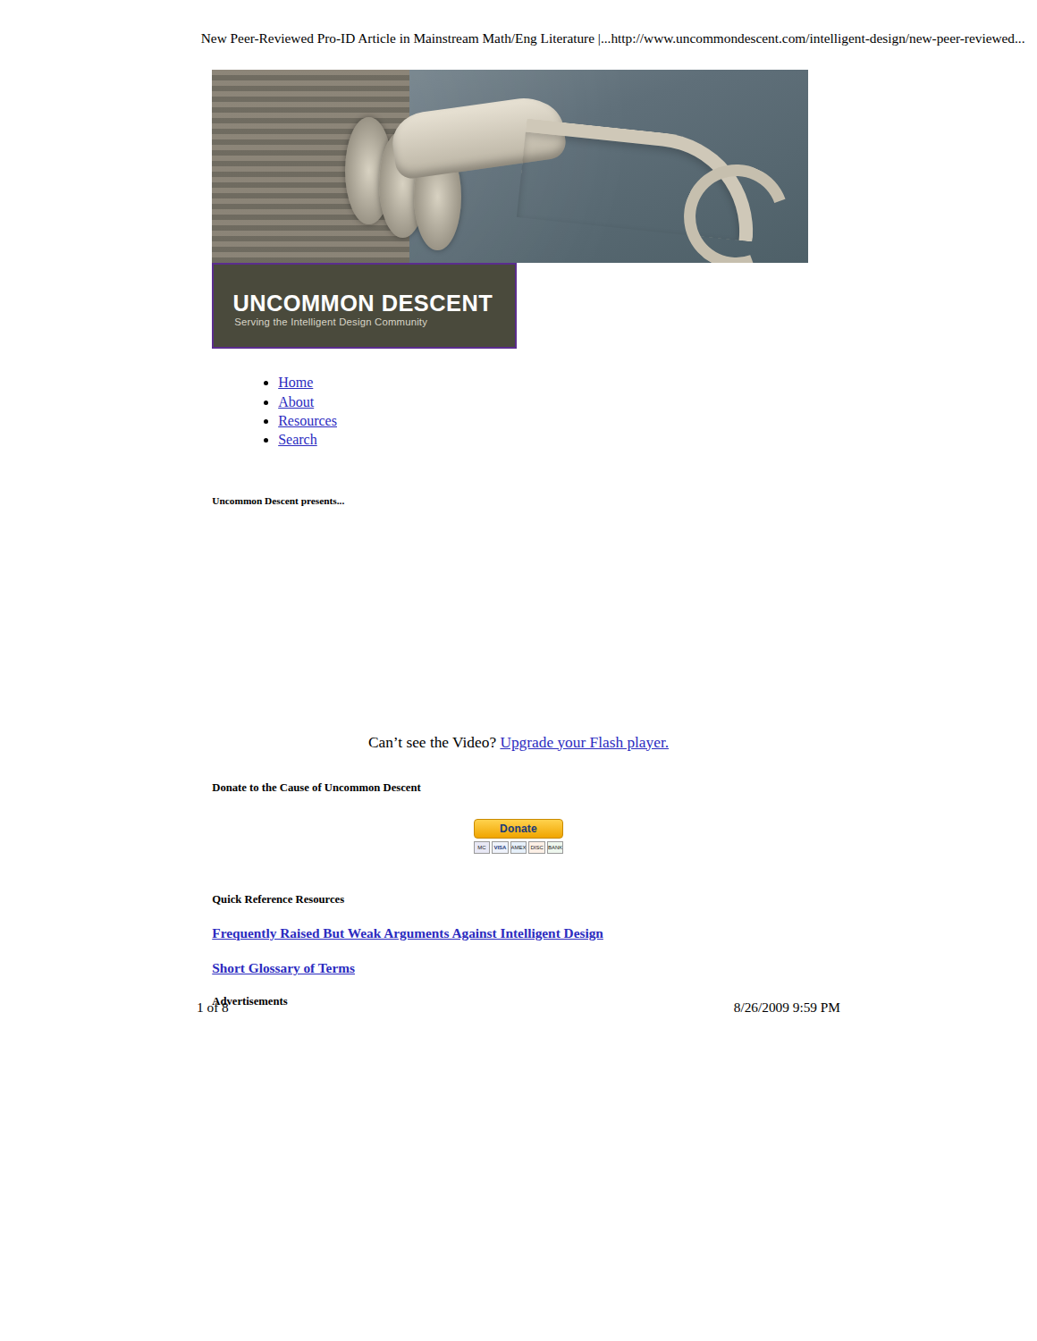New Peer-Reviewed Pro-ID Article in Mainstream Math/Eng Literature |...
http://www.uncommondescent.com/intelligent-design/new-peer-reviewed...
UNCOMMON DESCENT
Serving the Intelligent Design Community
Home
About
Resources
Search
Uncommon Descent presents...
Can’t see the Video? Upgrade your Flash player.
Donate to the Cause of Uncommon Descent
Donate
MC VISA AMEX DISC BANK
Quick Reference Resources
Frequently Raised But Weak Arguments Against Intelligent Design Short Glossary of Terms
Advertisements
1 of 8
8/26/2009 9:59 PM